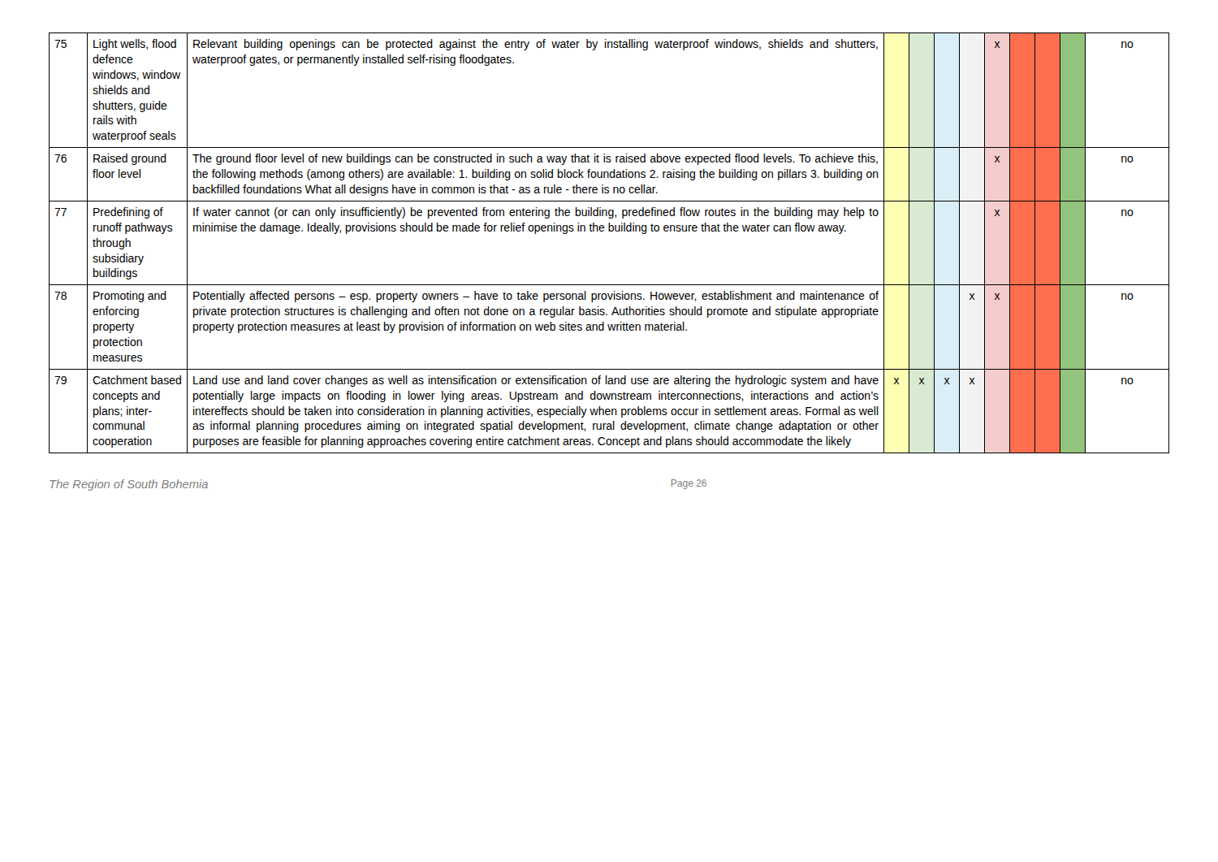| 75 | Light wells, flood defence windows, window shields and shutters, guide rails with waterproof seals | Relevant building openings can be protected against the entry of water by installing waterproof windows, shields and shutters, waterproof gates, or permanently installed self-rising floodgates. | | | | | x | | | | no |
| 76 | Raised ground floor level | The ground floor level of new buildings can be constructed in such a way that it is raised above expected flood levels. To achieve this, the following methods (among others) are available: 1. building on solid block foundations 2. raising the building on pillars 3. building on backfilled foundations What all designs have in common is that - as a rule - there is no cellar. | | | | | x | | | | no |
| 77 | Predefining of runoff pathways through subsidiary buildings | If water cannot (or can only insufficiently) be prevented from entering the building, predefined flow routes in the building may help to minimise the damage. Ideally, provisions should be made for relief openings in the building to ensure that the water can flow away. | | | | | x | | | | no |
| 78 | Promoting and enforcing property protection measures | Potentially affected persons – esp. property owners – have to take personal provisions. However, establishment and maintenance of private protection structures is challenging and often not done on a regular basis. Authorities should promote and stipulate appropriate property protection measures at least by provision of information on web sites and written material. | | | | x | x | | | | no |
| 79 | Catchment based concepts and plans; inter-communal cooperation | Land use and land cover changes as well as intensification or extensification of land use are altering the hydrologic system and have potentially large impacts on flooding in lower lying areas. Upstream and downstream interconnections, interactions and action’s intereffects should be taken into consideration in planning activities, especially when problems occur in settlement areas. Formal as well as informal planning procedures aiming on integrated spatial development, rural development, climate change adaptation or other purposes are feasible for planning approaches covering entire catchment areas. Concept and plans should accommodate the likely | x | x | x | x | | | | | no |
The Region of South Bohemia
Page 26